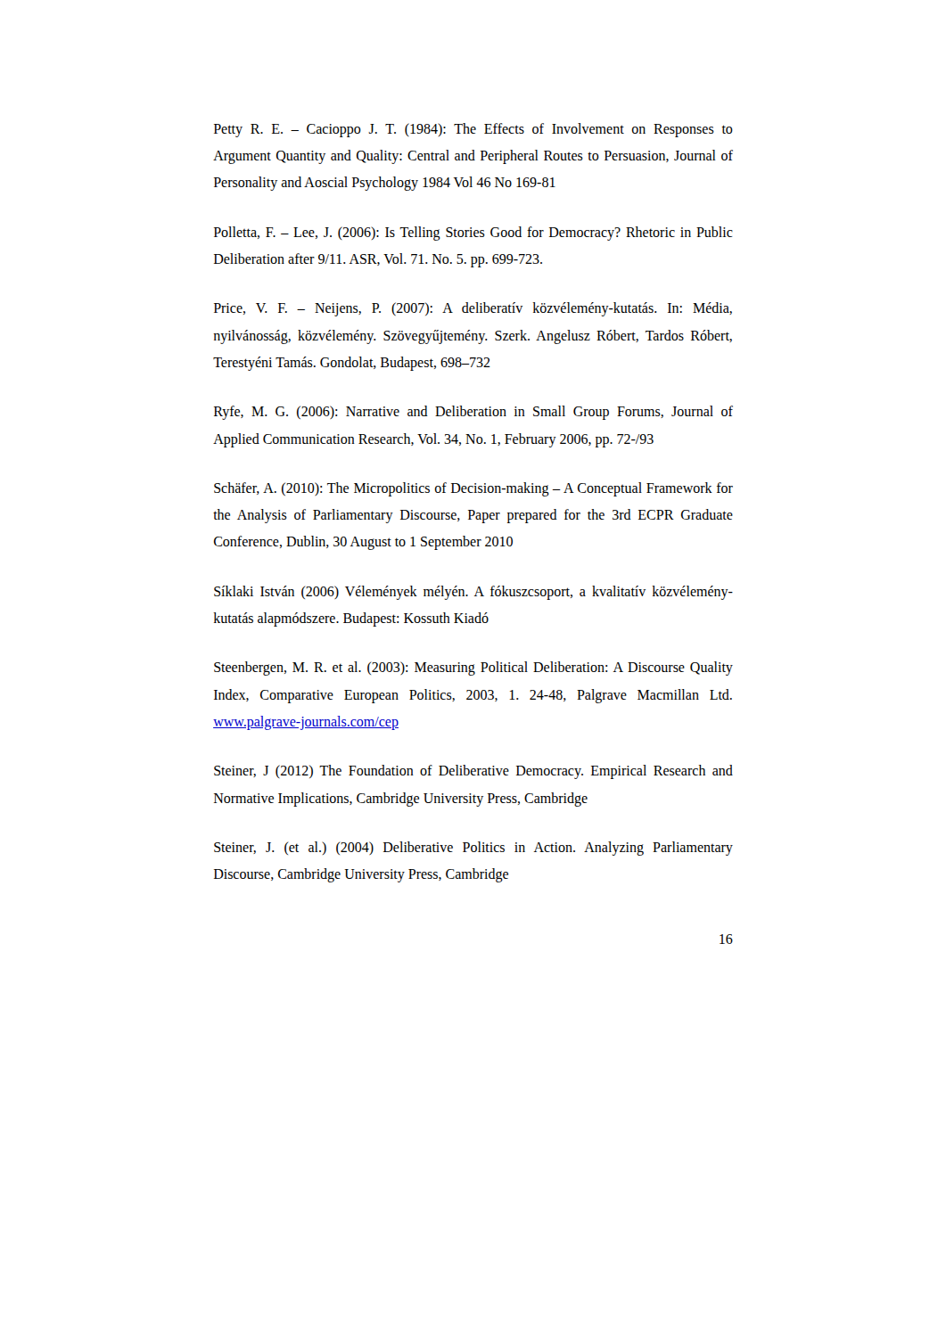Petty R. E. – Cacioppo J. T. (1984): The Effects of Involvement on Responses to Argument Quantity and Quality: Central and Peripheral Routes to Persuasion, Journal of Personality and Aoscial Psychology 1984 Vol 46 No 169-81
Polletta, F. – Lee, J. (2006): Is Telling Stories Good for Democracy? Rhetoric in Public Deliberation after 9/11. ASR, Vol. 71. No. 5. pp. 699-723.
Price, V. F. – Neijens, P. (2007): A deliberatív közvélemény-kutatás. In: Média, nyilvánosság, közvélemény. Szövegyűjtemény. Szerk. Angelusz Róbert, Tardos Róbert, Terestyéni Tamás. Gondolat, Budapest, 698–732
Ryfe, M. G. (2006): Narrative and Deliberation in Small Group Forums, Journal of Applied Communication Research, Vol. 34, No. 1, February 2006, pp. 72-/93
Schäfer, A. (2010): The Micropolitics of Decision-making – A Conceptual Framework for the Analysis of Parliamentary Discourse, Paper prepared for the 3rd ECPR Graduate Conference, Dublin, 30 August to 1 September 2010
Síklaki István (2006) Vélemények mélyén. A fókuszcsoport, a kvalitatív közvélemény-kutatás alapmódszere. Budapest: Kossuth Kiadó
Steenbergen, M. R. et al. (2003): Measuring Political Deliberation: A Discourse Quality Index, Comparative European Politics, 2003, 1. 24-48, Palgrave Macmillan Ltd. www.palgrave-journals.com/cep
Steiner, J (2012) The Foundation of Deliberative Democracy. Empirical Research and Normative Implications, Cambridge University Press, Cambridge
Steiner, J. (et al.) (2004) Deliberative Politics in Action. Analyzing Parliamentary Discourse, Cambridge University Press, Cambridge
16